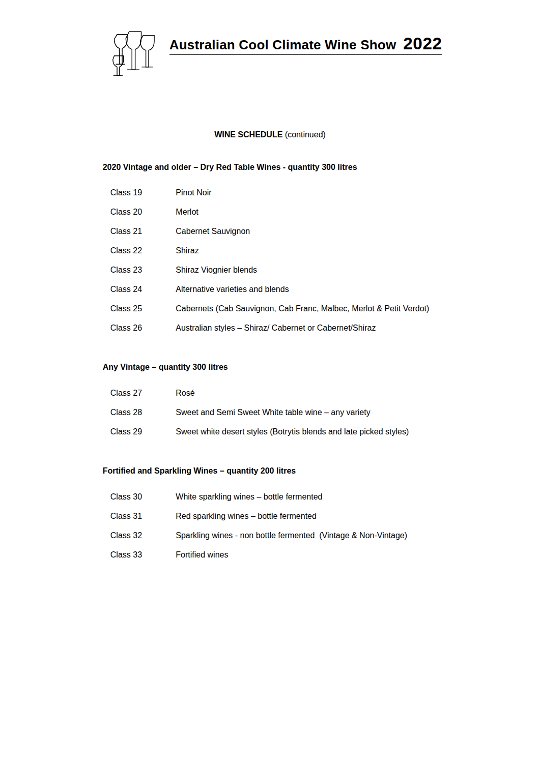Australian Cool Climate Wine Show 2022
WINE SCHEDULE (continued)
2020 Vintage and older – Dry Red Table Wines - quantity 300 litres
| Class 19 | Pinot Noir |
| Class 20 | Merlot |
| Class 21 | Cabernet Sauvignon |
| Class 22 | Shiraz |
| Class 23 | Shiraz Viognier blends |
| Class 24 | Alternative varieties and blends |
| Class 25 | Cabernets (Cab Sauvignon, Cab Franc, Malbec, Merlot & Petit Verdot) |
| Class 26 | Australian styles – Shiraz/ Cabernet or Cabernet/Shiraz |
Any Vintage – quantity 300 litres
| Class 27 | Rosé |
| Class 28 | Sweet and Semi Sweet White table wine – any variety |
| Class 29 | Sweet white desert styles (Botrytis blends and late picked styles) |
Fortified and Sparkling Wines – quantity 200 litres
| Class 30 | White sparkling wines – bottle fermented |
| Class 31 | Red sparkling wines – bottle fermented |
| Class 32 | Sparkling wines - non bottle fermented (Vintage & Non-Vintage) |
| Class 33 | Fortified wines |